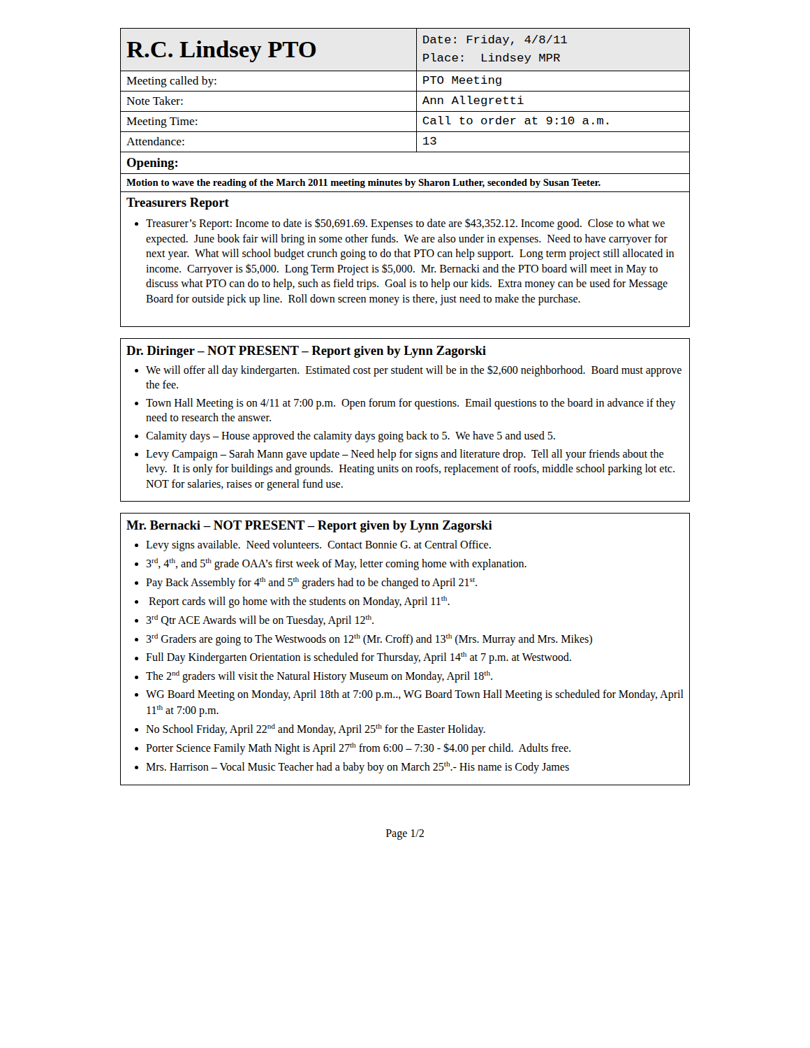| R.C. Lindsey PTO | Date: Friday, 4/8/11 Place: Lindsey MPR |
| Meeting called by: | PTO Meeting |
| Note Taker: | Ann Allegretti |
| Meeting Time: | Call to order at 9:10 a.m. |
| Attendance: | 13 |
Opening:
Motion to wave the reading of the March 2011 meeting minutes by Sharon Luther, seconded by Susan Teeter.
Treasurers Report
Treasurer’s Report: Income to date is $50,691.69. Expenses to date are $43,352.12. Income good. Close to what we expected. June book fair will bring in some other funds. We are also under in expenses. Need to have carryover for next year. What will school budget crunch going to do that PTO can help support. Long term project still allocated in income. Carryover is $5,000. Long Term Project is $5,000. Mr. Bernacki and the PTO board will meet in May to discuss what PTO can do to help, such as field trips. Goal is to help our kids. Extra money can be used for Message Board for outside pick up line. Roll down screen money is there, just need to make the purchase.
Dr. Diringer – NOT PRESENT – Report given by Lynn Zagorski
We will offer all day kindergarten. Estimated cost per student will be in the $2,600 neighborhood. Board must approve the fee.
Town Hall Meeting is on 4/11 at 7:00 p.m. Open forum for questions. Email questions to the board in advance if they need to research the answer.
Calamity days – House approved the calamity days going back to 5. We have 5 and used 5.
Levy Campaign – Sarah Mann gave update – Need help for signs and literature drop. Tell all your friends about the levy. It is only for buildings and grounds. Heating units on roofs, replacement of roofs, middle school parking lot etc. NOT for salaries, raises or general fund use.
Mr. Bernacki – NOT PRESENT – Report given by Lynn Zagorski
Levy signs available. Need volunteers. Contact Bonnie G. at Central Office.
3rd, 4th, and 5th grade OAA’s first week of May, letter coming home with explanation.
Pay Back Assembly for 4th and 5th graders had to be changed to April 21st.
Report cards will go home with the students on Monday, April 11th.
3rd Qtr ACE Awards will be on Tuesday, April 12th.
3rd Graders are going to The Westwoods on 12th (Mr. Croff) and 13th (Mrs. Murray and Mrs. Mikes)
Full Day Kindergarten Orientation is scheduled for Thursday, April 14th at 7 p.m. at Westwood.
The 2nd graders will visit the Natural History Museum on Monday, April 18th.
WG Board Meeting on Monday, April 18th at 7:00 p.m.., WG Board Town Hall Meeting is scheduled for Monday, April 11th at 7:00 p.m.
No School Friday, April 22nd and Monday, April 25th for the Easter Holiday.
Porter Science Family Math Night is April 27th from 6:00 – 7:30 - $4.00 per child. Adults free.
Mrs. Harrison – Vocal Music Teacher had a baby boy on March 25th.- His name is Cody James
Page 1/2